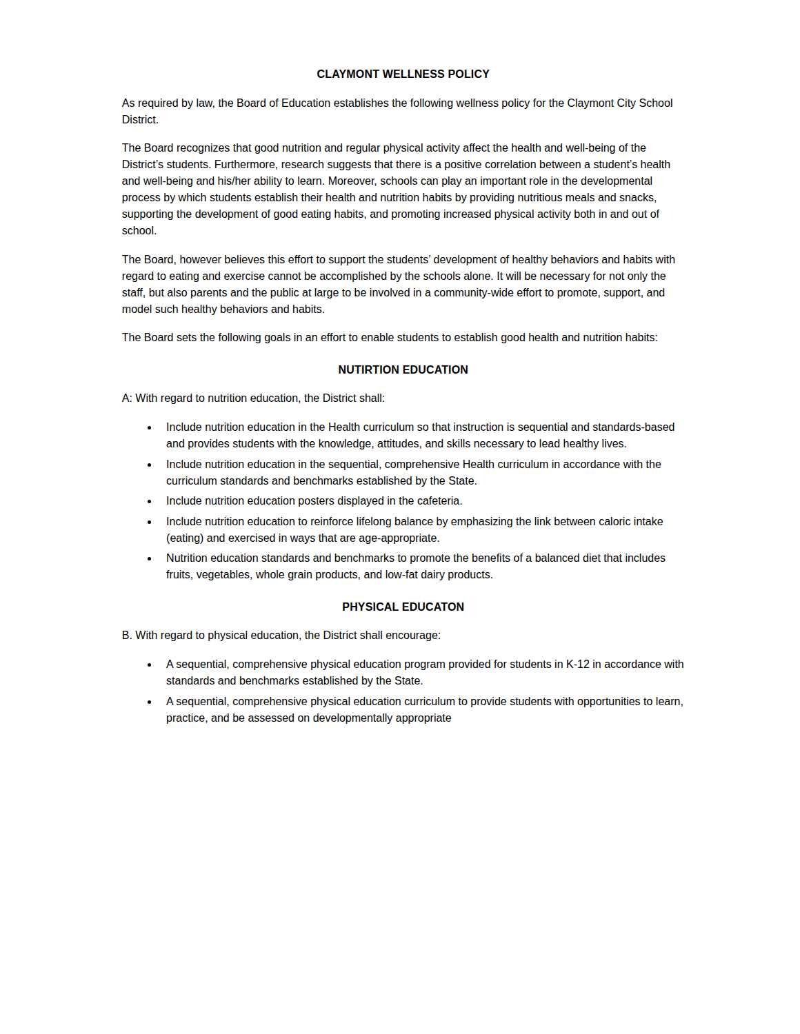CLAYMONT WELLNESS POLICY
As required by law, the Board of Education establishes the following wellness policy for the Claymont City School District.
The Board recognizes that good nutrition and regular physical activity affect the health and well-being of the District’s students. Furthermore, research suggests that there is a positive correlation between a student’s health and well-being and his/her ability to learn. Moreover, schools can play an important role in the developmental process by which students establish their health and nutrition habits by providing nutritious meals and snacks, supporting the development of good eating habits, and promoting increased physical activity both in and out of school.
The Board, however believes this effort to support the students’ development of healthy behaviors and habits with regard to eating and exercise cannot be accomplished by the schools alone. It will be necessary for not only the staff, but also parents and the public at large to be involved in a community-wide effort to promote, support, and model such healthy behaviors and habits.
The Board sets the following goals in an effort to enable students to establish good health and nutrition habits:
NUTIRTION EDUCATION
A: With regard to nutrition education, the District shall:
Include nutrition education in the Health curriculum so that instruction is sequential and standards-based and provides students with the knowledge, attitudes, and skills necessary to lead healthy lives.
Include nutrition education in the sequential, comprehensive Health curriculum in accordance with the curriculum standards and benchmarks established by the State.
Include nutrition education posters displayed in the cafeteria.
Include nutrition education to reinforce lifelong balance by emphasizing the link between caloric intake (eating) and exercised in ways that are age-appropriate.
Nutrition education standards and benchmarks to promote the benefits of a balanced diet that includes fruits, vegetables, whole grain products, and low-fat dairy products.
PHYSICAL EDUCATON
B. With regard to physical education, the District shall encourage:
A sequential, comprehensive physical education program provided for students in K-12 in accordance with standards and benchmarks established by the State.
A sequential, comprehensive physical education curriculum to provide students with opportunities to learn, practice, and be assessed on developmentally appropriate